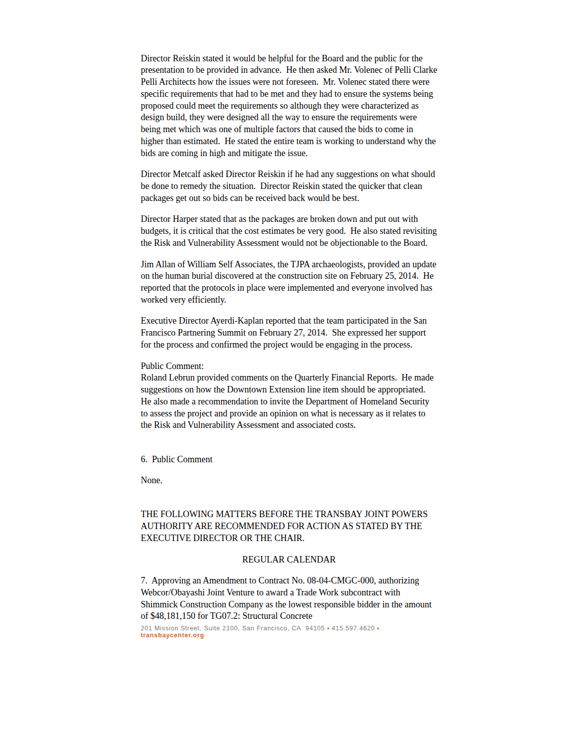Director Reiskin stated it would be helpful for the Board and the public for the presentation to be provided in advance. He then asked Mr. Volenec of Pelli Clarke Pelli Architects how the issues were not foreseen. Mr. Volenec stated there were specific requirements that had to be met and they had to ensure the systems being proposed could meet the requirements so although they were characterized as design build, they were designed all the way to ensure the requirements were being met which was one of multiple factors that caused the bids to come in higher than estimated. He stated the entire team is working to understand why the bids are coming in high and mitigate the issue.
Director Metcalf asked Director Reiskin if he had any suggestions on what should be done to remedy the situation. Director Reiskin stated the quicker that clean packages get out so bids can be received back would be best.
Director Harper stated that as the packages are broken down and put out with budgets, it is critical that the cost estimates be very good. He also stated revisiting the Risk and Vulnerability Assessment would not be objectionable to the Board.
Jim Allan of William Self Associates, the TJPA archaeologists, provided an update on the human burial discovered at the construction site on February 25, 2014. He reported that the protocols in place were implemented and everyone involved has worked very efficiently.
Executive Director Ayerdi-Kaplan reported that the team participated in the San Francisco Partnering Summit on February 27, 2014. She expressed her support for the process and confirmed the project would be engaging in the process.
Public Comment:
Roland Lebrun provided comments on the Quarterly Financial Reports. He made suggestions on how the Downtown Extension line item should be appropriated. He also made a recommendation to invite the Department of Homeland Security to assess the project and provide an opinion on what is necessary as it relates to the Risk and Vulnerability Assessment and associated costs.
6. Public Comment
None.
THE FOLLOWING MATTERS BEFORE THE TRANSBAY JOINT POWERS AUTHORITY ARE RECOMMENDED FOR ACTION AS STATED BY THE EXECUTIVE DIRECTOR OR THE CHAIR.
REGULAR CALENDAR
7. Approving an Amendment to Contract No. 08-04-CMGC-000, authorizing Webcor/Obayashi Joint Venture to award a Trade Work subcontract with Shimmick Construction Company as the lowest responsible bidder in the amount of $48,181,150 for TG07.2: Structural Concrete
201 Mission Street, Suite 2100, San Francisco, CA 94105 • 415.597.4620 • transbaycenter.org